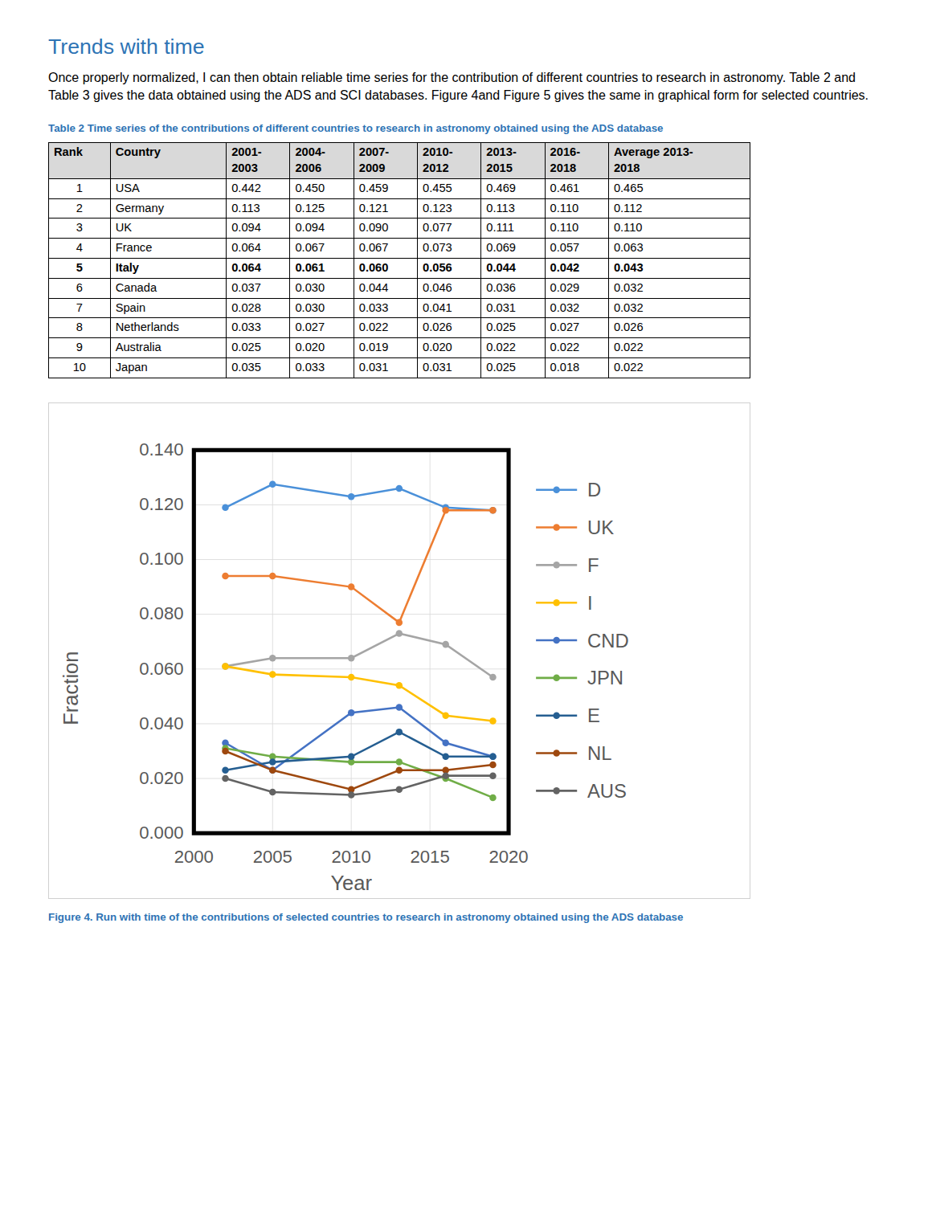Trends with time
Once properly normalized, I can then obtain reliable time series for the contribution of different countries to research in astronomy. Table 2 and Table 3 gives the data obtained using the ADS and SCI databases. Figure 4and Figure 5 gives the same in graphical form for selected countries.
Table 2 Time series of the contributions of different countries to research in astronomy obtained using the ADS database
| Rank | Country | 2001- 2003 | 2004- 2006 | 2007- 2009 | 2010- 2012 | 2013- 2015 | 2016- 2018 | Average 2013- 2018 |
| --- | --- | --- | --- | --- | --- | --- | --- | --- |
| 1 | USA | 0.442 | 0.450 | 0.459 | 0.455 | 0.469 | 0.461 | 0.465 |
| 2 | Germany | 0.113 | 0.125 | 0.121 | 0.123 | 0.113 | 0.110 | 0.112 |
| 3 | UK | 0.094 | 0.094 | 0.090 | 0.077 | 0.111 | 0.110 | 0.110 |
| 4 | France | 0.064 | 0.067 | 0.067 | 0.073 | 0.069 | 0.057 | 0.063 |
| 5 | Italy | 0.064 | 0.061 | 0.060 | 0.056 | 0.044 | 0.042 | 0.043 |
| 6 | Canada | 0.037 | 0.030 | 0.044 | 0.046 | 0.036 | 0.029 | 0.032 |
| 7 | Spain | 0.028 | 0.030 | 0.033 | 0.041 | 0.031 | 0.032 | 0.032 |
| 8 | Netherlands | 0.033 | 0.027 | 0.022 | 0.026 | 0.025 | 0.027 | 0.026 |
| 9 | Australia | 0.025 | 0.020 | 0.019 | 0.020 | 0.022 | 0.022 | 0.022 |
| 10 | Japan | 0.035 | 0.033 | 0.031 | 0.031 | 0.025 | 0.018 | 0.022 |
Fraction 0.140 0.120 0.100 0.080 0.060 0.040 0.020 0.000 2000 2005 2010 2015 2020 Year D UK F I CND JPN E NL AUS
Figure 4. Run with time of the contributions of selected countries to research in astronomy obtained using the ADS database